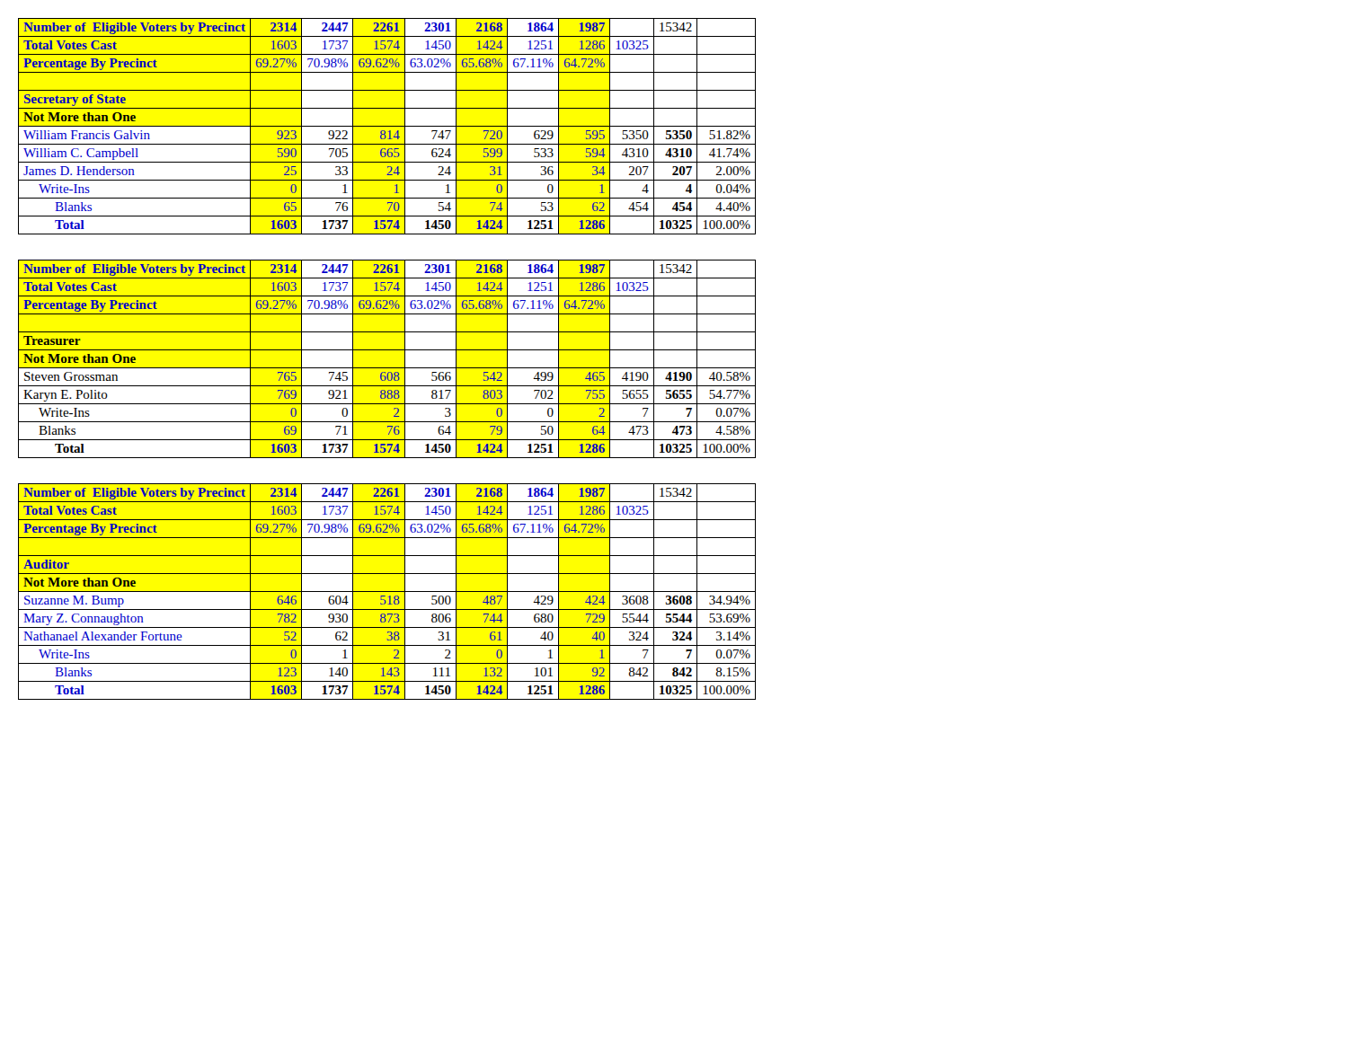| Number of Eligible Voters by Precinct | 2314 | 2447 | 2261 | 2301 | 2168 | 1864 | 1987 | | 15342 | |
| Total Votes Cast | 1603 | 1737 | 1574 | 1450 | 1424 | 1251 | 1286 | 10325 | | |
| Percentage By Precinct | 69.27% | 70.98% | 69.62% | 63.02% | 65.68% | 67.11% | 64.72% | | | |
| Secretary of State | | | | | | | | | | |
| Not More than One | | | | | | | | | | |
| William Francis Galvin | 923 | 922 | 814 | 747 | 720 | 629 | 595 | 5350 | 5350 | 51.82% |
| William C. Campbell | 590 | 705 | 665 | 624 | 599 | 533 | 594 | 4310 | 4310 | 41.74% |
| James D. Henderson | 25 | 33 | 24 | 24 | 31 | 36 | 34 | 207 | 207 | 2.00% |
| Write-Ins | 0 | 1 | 1 | 1 | 0 | 0 | 1 | 4 | 4 | 0.04% |
| Blanks | 65 | 76 | 70 | 54 | 74 | 53 | 62 | 454 | 454 | 4.40% |
| Total | 1603 | 1737 | 1574 | 1450 | 1424 | 1251 | 1286 | | 10325 | 100.00% |
| Number of Eligible Voters by Precinct | 2314 | 2447 | 2261 | 2301 | 2168 | 1864 | 1987 | | 15342 | |
| Total Votes Cast | 1603 | 1737 | 1574 | 1450 | 1424 | 1251 | 1286 | 10325 | | |
| Percentage By Precinct | 69.27% | 70.98% | 69.62% | 63.02% | 65.68% | 67.11% | 64.72% | | | |
| Treasurer | | | | | | | | | | |
| Not More than One | | | | | | | | | | |
| Steven Grossman | 765 | 745 | 608 | 566 | 542 | 499 | 465 | 4190 | 4190 | 40.58% |
| Karyn E. Polito | 769 | 921 | 888 | 817 | 803 | 702 | 755 | 5655 | 5655 | 54.77% |
| Write-Ins | 0 | 0 | 2 | 3 | 0 | 0 | 2 | 7 | 7 | 0.07% |
| Blanks | 69 | 71 | 76 | 64 | 79 | 50 | 64 | 473 | 473 | 4.58% |
| Total | 1603 | 1737 | 1574 | 1450 | 1424 | 1251 | 1286 | | 10325 | 100.00% |
| Number of Eligible Voters by Precinct | 2314 | 2447 | 2261 | 2301 | 2168 | 1864 | 1987 | | 15342 | |
| Total Votes Cast | 1603 | 1737 | 1574 | 1450 | 1424 | 1251 | 1286 | 10325 | | |
| Percentage By Precinct | 69.27% | 70.98% | 69.62% | 63.02% | 65.68% | 67.11% | 64.72% | | | |
| Auditor | | | | | | | | | | |
| Not More than One | | | | | | | | | | |
| Suzanne M. Bump | 646 | 604 | 518 | 500 | 487 | 429 | 424 | 3608 | 3608 | 34.94% |
| Mary Z. Connaughton | 782 | 930 | 873 | 806 | 744 | 680 | 729 | 5544 | 5544 | 53.69% |
| Nathanael Alexander Fortune | 52 | 62 | 38 | 31 | 61 | 40 | 40 | 324 | 324 | 3.14% |
| Write-Ins | 0 | 1 | 2 | 2 | 0 | 1 | 1 | 7 | 7 | 0.07% |
| Blanks | 123 | 140 | 143 | 111 | 132 | 101 | 92 | 842 | 842 | 8.15% |
| Total | 1603 | 1737 | 1574 | 1450 | 1424 | 1251 | 1286 | | 10325 | 100.00% |